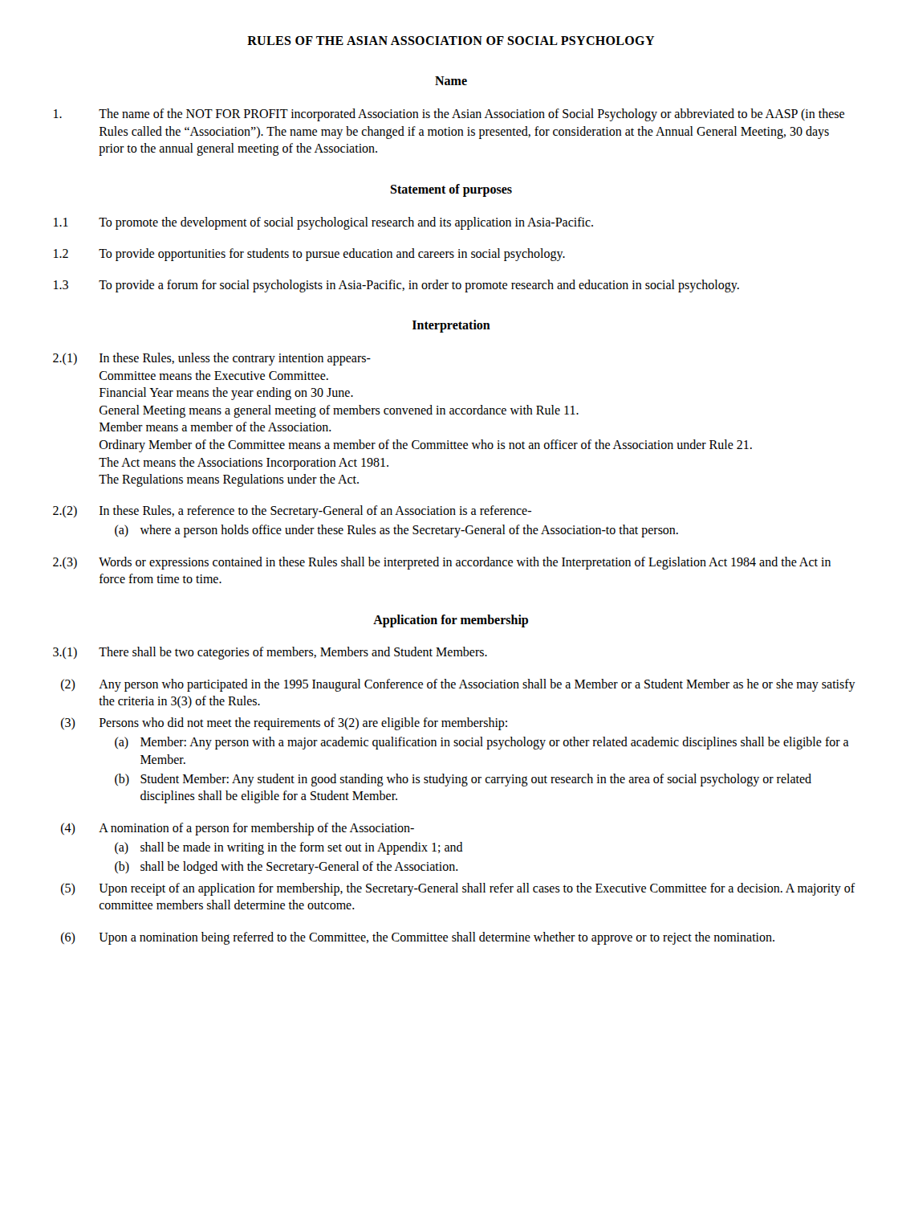RULES OF THE ASIAN ASSOCIATION OF SOCIAL PSYCHOLOGY
Name
1.
The name of the NOT FOR PROFIT incorporated Association is the Asian Association of Social Psychology or abbreviated to be AASP (in these Rules called the “Association”). The name may be changed if a motion is presented, for consideration at the Annual General Meeting, 30 days prior to the annual general meeting of the Association.
Statement of purposes
1.1
To promote the development of social psychological research and its application in Asia-Pacific.
1.2
To provide opportunities for students to pursue education and careers in social psychology.
1.3
To provide a forum for social psychologists in Asia-Pacific, in order to promote research and education in social psychology.
Interpretation
2.(1)
In these Rules, unless the contrary intention appears-
Committee means the Executive Committee.
Financial Year means the year ending on 30 June.
General Meeting means a general meeting of members convened in accordance with Rule 11.
Member means a member of the Association.
Ordinary Member of the Committee means a member of the Committee who is not an officer of the Association under Rule 21.
The Act means the Associations Incorporation Act 1981.
The Regulations means Regulations under the Act.
2.(2)
In these Rules, a reference to the Secretary-General of an Association is a reference-
(a)
where a person holds office under these Rules as the Secretary-General of the Association-to that person.
2.(3)
Words or expressions contained in these Rules shall be interpreted in accordance with the Interpretation of Legislation Act 1984 and the Act in force from time to time.
Application for membership
3.(1)
There shall be two categories of members, Members and Student Members.
(2)
Any person who participated in the 1995 Inaugural Conference of the Association shall be a Member or a Student Member as he or she may satisfy the criteria in 3(3) of the Rules.
(3)
Persons who did not meet the requirements of 3(2) are eligible for membership:
(a)
Member: Any person with a major academic qualification in social psychology or other related academic disciplines shall be eligible for a Member.
(b)
Student Member: Any student in good standing who is studying or carrying out research in the area of social psychology or related disciplines shall be eligible for a Student Member.
(4)
A nomination of a person for membership of the Association-
(a)
shall be made in writing in the form set out in Appendix 1; and
(b)
shall be lodged with the Secretary-General of the Association.
(5)
Upon receipt of an application for membership, the Secretary-General shall refer all cases to the Executive Committee for a decision. A majority of committee members shall determine the outcome.
(6)
Upon a nomination being referred to the Committee, the Committee shall determine whether to approve or to reject the nomination.